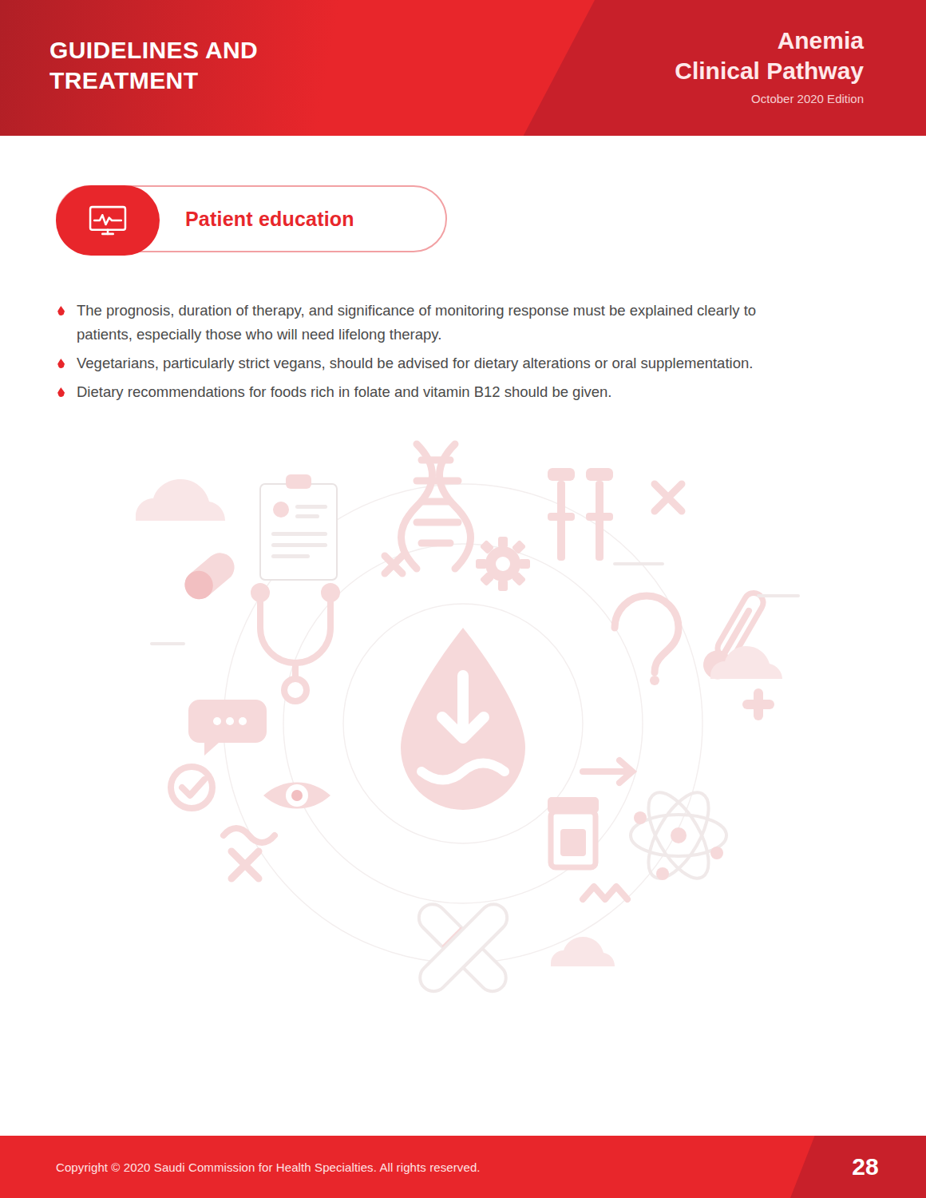Guidelines and
Treatment
Anemia
Clinical Pathway
October 2020 Edition
Patient education
The prognosis, duration of therapy, and significance of monitoring response must be explained clearly to patients, especially those who will need lifelong therapy.
Vegetarians, particularly strict vegans, should be advised for dietary alterations or oral supplementation.
Dietary recommendations for foods rich in folate and vitamin B12 should be given.
Copyright © 2020 Saudi Commission for Health Specialties. All rights reserved.
28